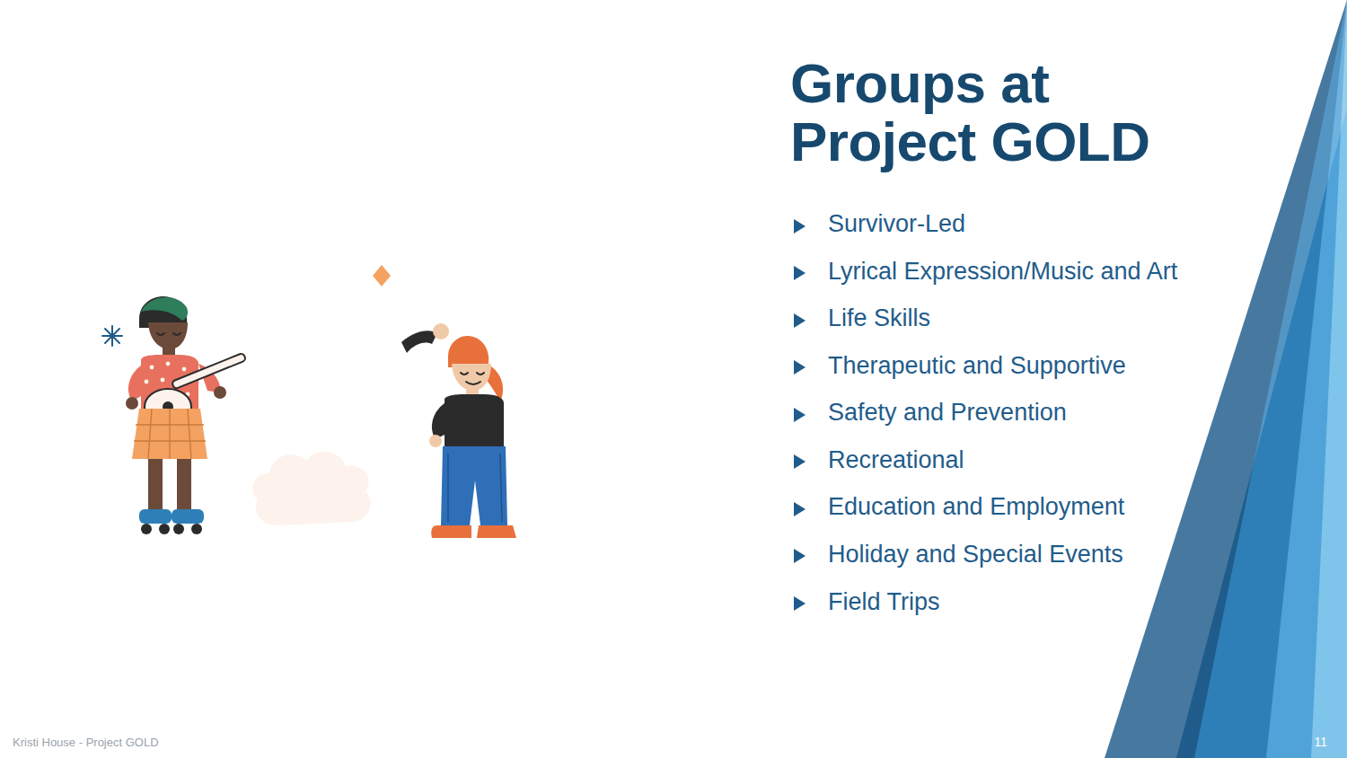Groups at
Project GOLD
Survivor-Led
Lyrical Expression/Music and Art
Life Skills
Therapeutic and Supportive
Safety and Prevention
Recreational
Education and Employment
Holiday and Special Events
Field Trips
Kristi House - Project GOLD
11